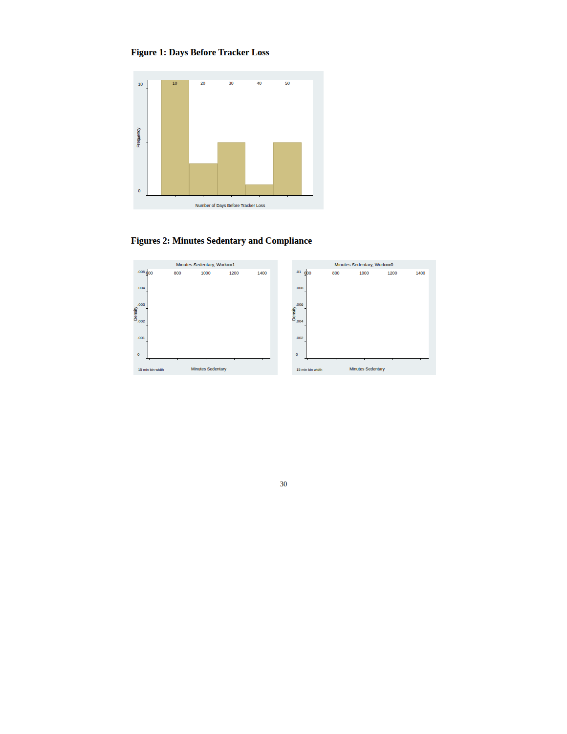Figure 1: Days Before Tracker Loss
Frequency
0
5
10
10
20
30
40
50
Number of Days Before Tracker Loss
Figures 2: Minutes Sedentary and Compliance
Minutes Sedentary, Work==1
Density
0
.001
.002
.003
.004
.005
600
800
1000
1200
1400
Minutes Sedentary
15 min bin width
Minutes Sedentary, Work==0
Density
0
.002
.004
.006
.008
.01
600
800
1000
1200
1400
Minutes Sedentary
15 min bin width
30